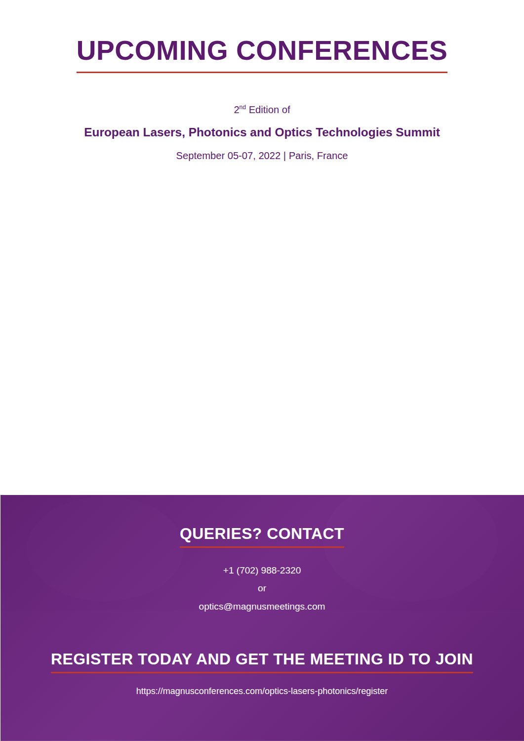Upcoming Conferences
2nd Edition of
European Lasers, Photonics and Optics Technologies Summit
September 05-07, 2022 | Paris, France
Queries? Contact
+1 (702) 988-2320
or
optics@magnusmeetings.com
Register Today and Get the Meeting ID to Join
https://magnusconferences.com/optics-lasers-photonics/register